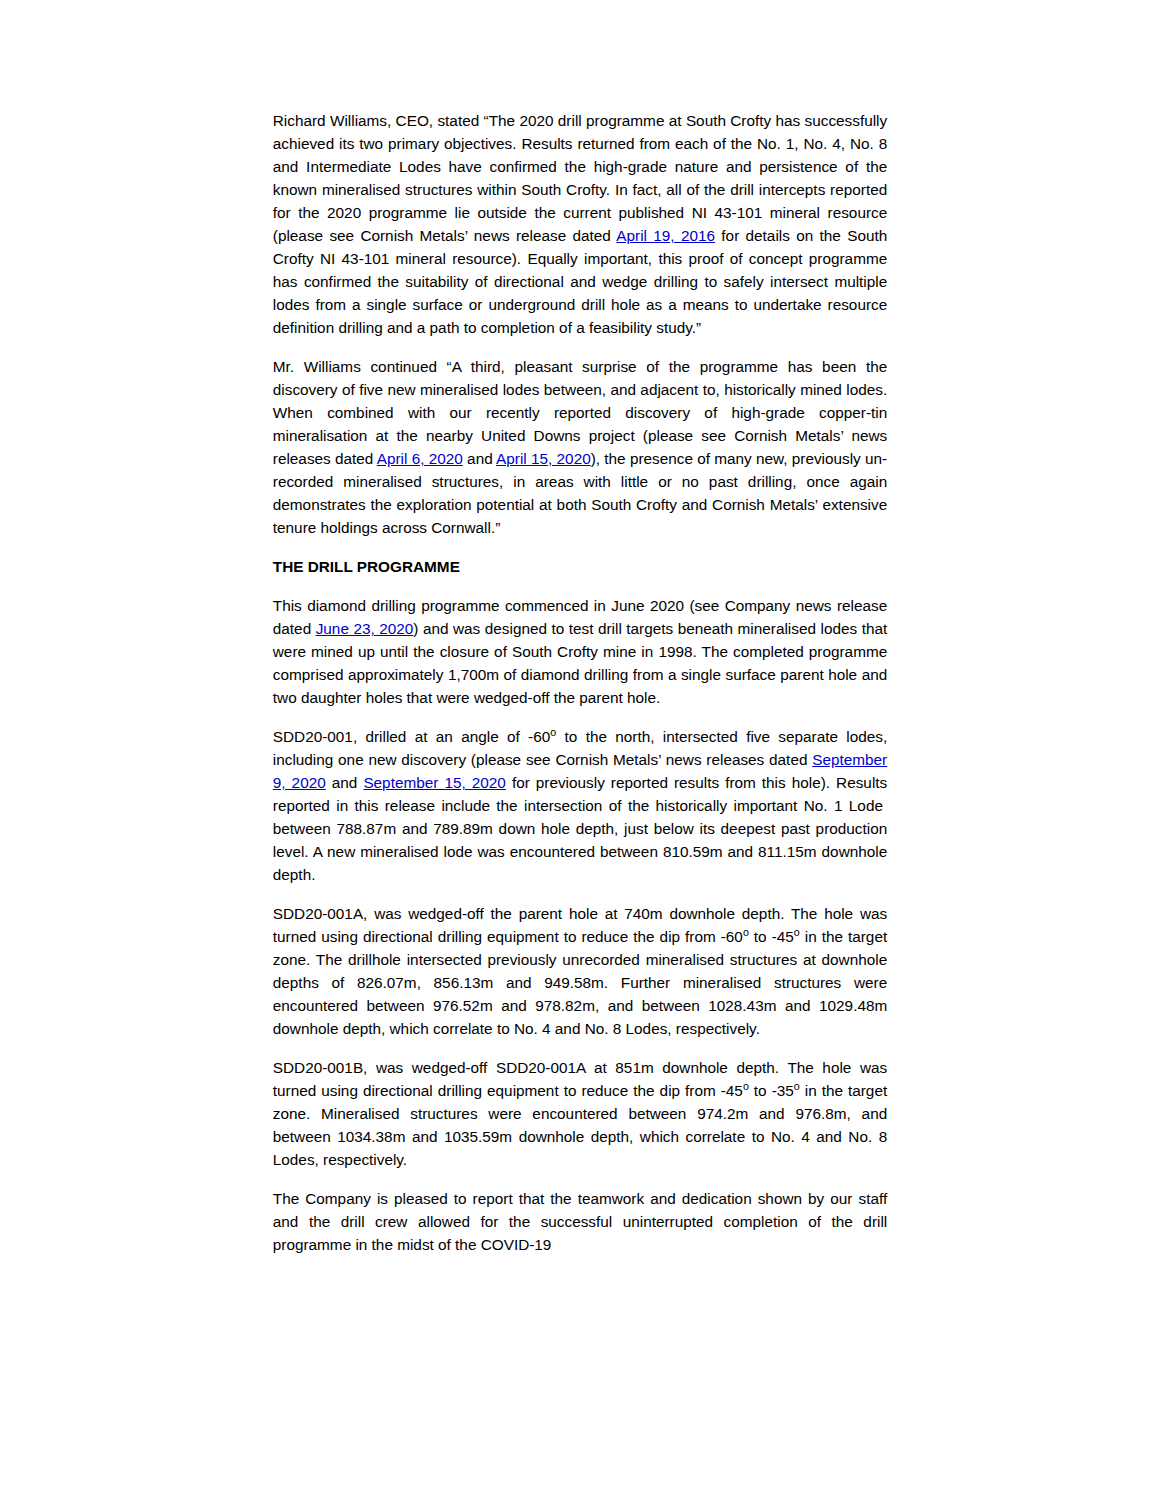Richard Williams, CEO, stated “The 2020 drill programme at South Crofty has successfully achieved its two primary objectives. Results returned from each of the No. 1, No. 4, No. 8 and Intermediate Lodes have confirmed the high-grade nature and persistence of the known mineralised structures within South Crofty. In fact, all of the drill intercepts reported for the 2020 programme lie outside the current published NI 43-101 mineral resource (please see Cornish Metals’ news release dated April 19, 2016 for details on the South Crofty NI 43-101 mineral resource). Equally important, this proof of concept programme has confirmed the suitability of directional and wedge drilling to safely intersect multiple lodes from a single surface or underground drill hole as a means to undertake resource definition drilling and a path to completion of a feasibility study.”
Mr. Williams continued “A third, pleasant surprise of the programme has been the discovery of five new mineralised lodes between, and adjacent to, historically mined lodes. When combined with our recently reported discovery of high-grade copper-tin mineralisation at the nearby United Downs project (please see Cornish Metals’ news releases dated April 6, 2020 and April 15, 2020), the presence of many new, previously un-recorded mineralised structures, in areas with little or no past drilling, once again demonstrates the exploration potential at both South Crofty and Cornish Metals’ extensive tenure holdings across Cornwall.”
THE DRILL PROGRAMME
This diamond drilling programme commenced in June 2020 (see Company news release dated June 23, 2020) and was designed to test drill targets beneath mineralised lodes that were mined up until the closure of South Crofty mine in 1998. The completed programme comprised approximately 1,700m of diamond drilling from a single surface parent hole and two daughter holes that were wedged-off the parent hole.
SDD20-001, drilled at an angle of -60o to the north, intersected five separate lodes, including one new discovery (please see Cornish Metals’ news releases dated September 9, 2020 and September 15, 2020 for previously reported results from this hole). Results reported in this release include the intersection of the historically important No. 1 Lode between 788.87m and 789.89m down hole depth, just below its deepest past production level. A new mineralised lode was encountered between 810.59m and 811.15m downhole depth.
SDD20-001A, was wedged-off the parent hole at 740m downhole depth. The hole was turned using directional drilling equipment to reduce the dip from -60o to -45o in the target zone. The drillhole intersected previously unrecorded mineralised structures at downhole depths of 826.07m, 856.13m and 949.58m. Further mineralised structures were encountered between 976.52m and 978.82m, and between 1028.43m and 1029.48m downhole depth, which correlate to No. 4 and No. 8 Lodes, respectively.
SDD20-001B, was wedged-off SDD20-001A at 851m downhole depth. The hole was turned using directional drilling equipment to reduce the dip from -45o to -35o in the target zone. Mineralised structures were encountered between 974.2m and 976.8m, and between 1034.38m and 1035.59m downhole depth, which correlate to No. 4 and No. 8 Lodes, respectively.
The Company is pleased to report that the teamwork and dedication shown by our staff and the drill crew allowed for the successful uninterrupted completion of the drill programme in the midst of the COVID-19